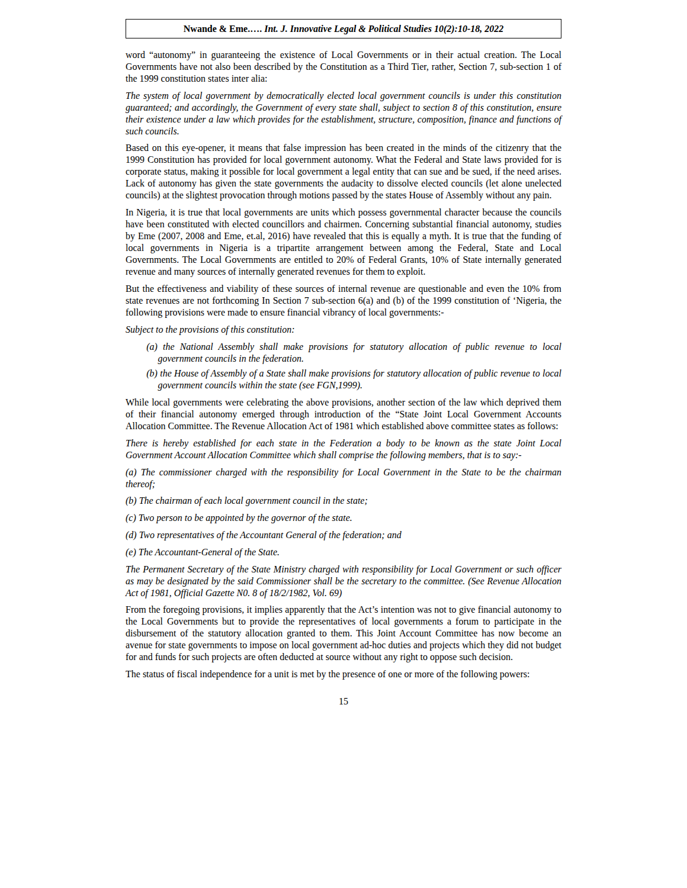Nwande & Eme.…. Int. J. Innovative Legal & Political Studies 10(2):10-18, 2022
word “autonomy” in guaranteeing the existence of Local Governments or in their actual creation. The Local Governments have not also been described by the Constitution as a Third Tier, rather, Section 7, sub-section 1 of the 1999 constitution states inter alia:
The system of local government by democratically elected local government councils is under this constitution guaranteed; and accordingly, the Government of every state shall, subject to section 8 of this constitution, ensure their existence under a law which provides for the establishment, structure, composition, finance and functions of such councils.
Based on this eye-opener, it means that false impression has been created in the minds of the citizenry that the 1999 Constitution has provided for local government autonomy. What the Federal and State laws provided for is corporate status, making it possible for local government a legal entity that can sue and be sued, if the need arises. Lack of autonomy has given the state governments the audacity to dissolve elected councils (let alone unelected councils) at the slightest provocation through motions passed by the states House of Assembly without any pain.
In Nigeria, it is true that local governments are units which possess governmental character because the councils have been constituted with elected councillors and chairmen. Concerning substantial financial autonomy, studies by Eme (2007, 2008 and Eme, et.al, 2016) have revealed that this is equally a myth. It is true that the funding of local governments in Nigeria is a tripartite arrangement between among the Federal, State and Local Governments. The Local Governments are entitled to 20% of Federal Grants, 10% of State internally generated revenue and many sources of internally generated revenues for them to exploit.
But the effectiveness and viability of these sources of internal revenue are questionable and even the 10% from state revenues are not forthcoming In Section 7 sub-section 6(a) and (b) of the 1999 constitution of ‘Nigeria, the following provisions were made to ensure financial vibrancy of local governments:-
Subject to the provisions of this constitution:
(a) the National Assembly shall make provisions for statutory allocation of public revenue to local government councils in the federation.
(b) the House of Assembly of a State shall make provisions for statutory allocation of public revenue to local government councils within the state (see FGN,1999).
While local governments were celebrating the above provisions, another section of the law which deprived them of their financial autonomy emerged through introduction of the “State Joint Local Government Accounts Allocation Committee. The Revenue Allocation Act of 1981 which established above committee states as follows:
There is hereby established for each state in the Federation a body to be known as the state Joint Local Government Account Allocation Committee which shall comprise the following members, that is to say:-
(a) The commissioner charged with the responsibility for Local Government in the State to be the chairman thereof;
(b) The chairman of each local government council in the state;
(c) Two person to be appointed by the governor of the state.
(d) Two representatives of the Accountant General of the federation; and
(e) The Accountant-General of the State.
The Permanent Secretary of the State Ministry charged with responsibility for Local Government or such officer as may be designated by the said Commissioner shall be the secretary to the committee. (See Revenue Allocation Act of 1981, Official Gazette N0. 8 of 18/2/1982, Vol. 69)
From the foregoing provisions, it implies apparently that the Act’s intention was not to give financial autonomy to the Local Governments but to provide the representatives of local governments a forum to participate in the disbursement of the statutory allocation granted to them. This Joint Account Committee has now become an avenue for state governments to impose on local government ad-hoc duties and projects which they did not budget for and funds for such projects are often deducted at source without any right to oppose such decision.
The status of fiscal independence for a unit is met by the presence of one or more of the following powers:
15